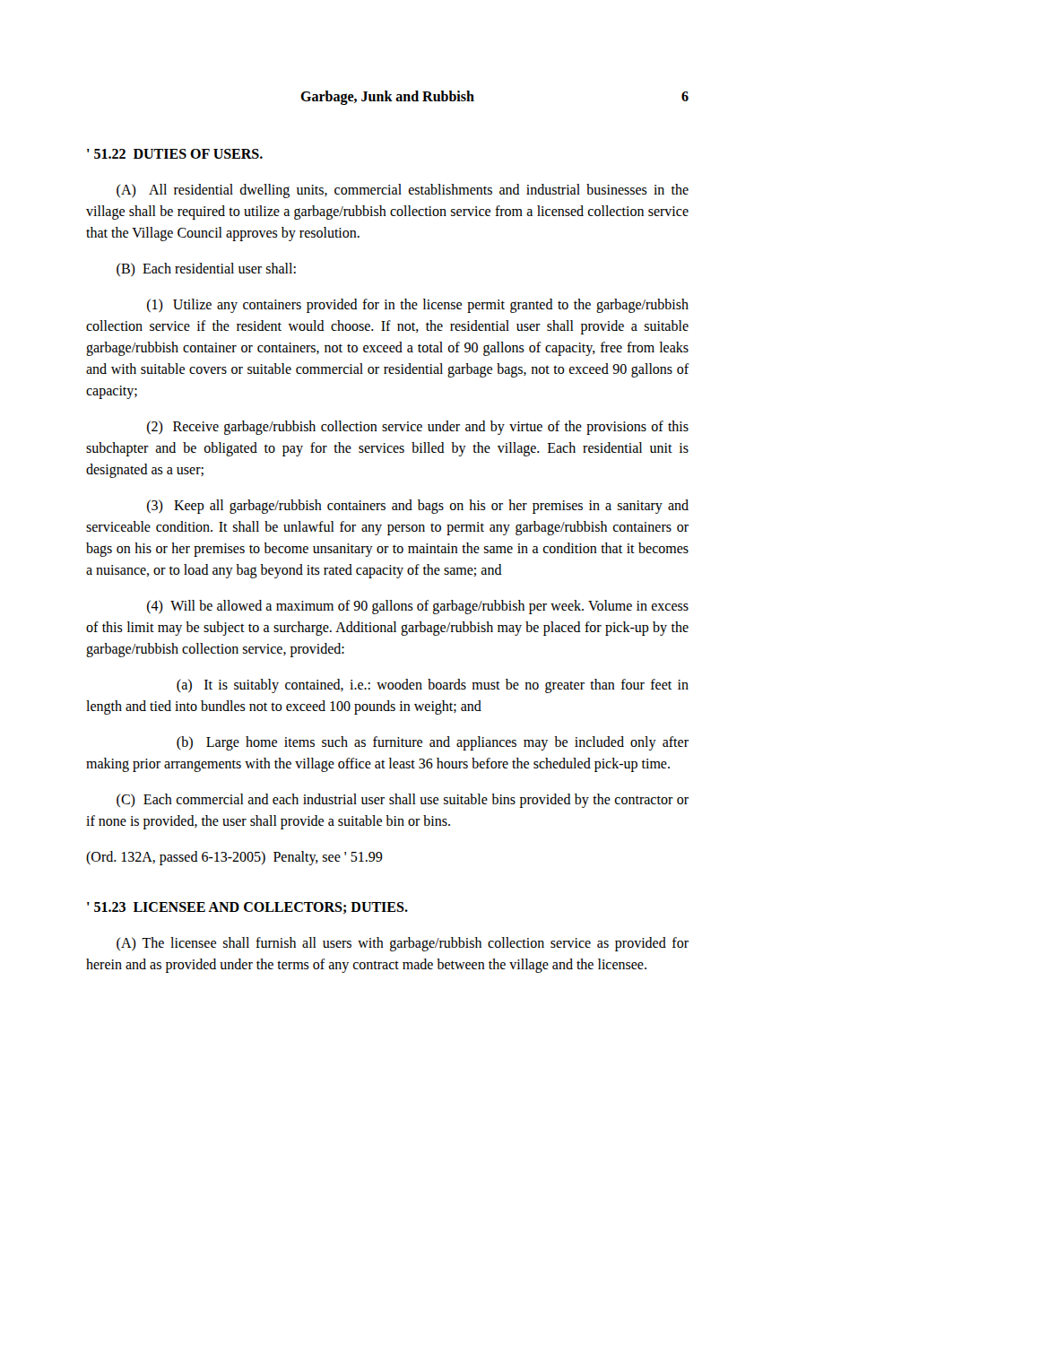Garbage, Junk and Rubbish 6
' 51.22 DUTIES OF USERS.
(A) All residential dwelling units, commercial establishments and industrial businesses in the village shall be required to utilize a garbage/rubbish collection service from a licensed collection service that the Village Council approves by resolution.
(B) Each residential user shall:
(1) Utilize any containers provided for in the license permit granted to the garbage/rubbish collection service if the resident would choose. If not, the residential user shall provide a suitable garbage/rubbish container or containers, not to exceed a total of 90 gallons of capacity, free from leaks and with suitable covers or suitable commercial or residential garbage bags, not to exceed 90 gallons of capacity;
(2) Receive garbage/rubbish collection service under and by virtue of the provisions of this subchapter and be obligated to pay for the services billed by the village. Each residential unit is designated as a user;
(3) Keep all garbage/rubbish containers and bags on his or her premises in a sanitary and serviceable condition. It shall be unlawful for any person to permit any garbage/rubbish containers or bags on his or her premises to become unsanitary or to maintain the same in a condition that it becomes a nuisance, or to load any bag beyond its rated capacity of the same; and
(4) Will be allowed a maximum of 90 gallons of garbage/rubbish per week. Volume in excess of this limit may be subject to a surcharge. Additional garbage/rubbish may be placed for pick-up by the garbage/rubbish collection service, provided:
(a) It is suitably contained, i.e.: wooden boards must be no greater than four feet in length and tied into bundles not to exceed 100 pounds in weight; and
(b) Large home items such as furniture and appliances may be included only after making prior arrangements with the village office at least 36 hours before the scheduled pick-up time.
(C) Each commercial and each industrial user shall use suitable bins provided by the contractor or if none is provided, the user shall provide a suitable bin or bins.
(Ord. 132A, passed 6-13-2005) Penalty, see ' 51.99
' 51.23 LICENSEE AND COLLECTORS; DUTIES.
(A) The licensee shall furnish all users with garbage/rubbish collection service as provided for herein and as provided under the terms of any contract made between the village and the licensee.